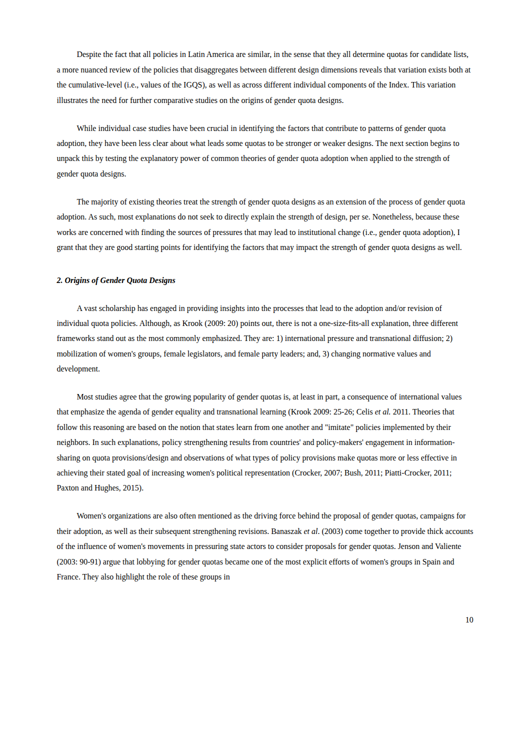Despite the fact that all policies in Latin America are similar, in the sense that they all determine quotas for candidate lists, a more nuanced review of the policies that disaggregates between different design dimensions reveals that variation exists both at the cumulative-level (i.e., values of the IGQS), as well as across different individual components of the Index. This variation illustrates the need for further comparative studies on the origins of gender quota designs.
While individual case studies have been crucial in identifying the factors that contribute to patterns of gender quota adoption, they have been less clear about what leads some quotas to be stronger or weaker designs. The next section begins to unpack this by testing the explanatory power of common theories of gender quota adoption when applied to the strength of gender quota designs.
The majority of existing theories treat the strength of gender quota designs as an extension of the process of gender quota adoption. As such, most explanations do not seek to directly explain the strength of design, per se. Nonetheless, because these works are concerned with finding the sources of pressures that may lead to institutional change (i.e., gender quota adoption), I grant that they are good starting points for identifying the factors that may impact the strength of gender quota designs as well.
2. Origins of Gender Quota Designs
A vast scholarship has engaged in providing insights into the processes that lead to the adoption and/or revision of individual quota policies. Although, as Krook (2009: 20) points out, there is not a one-size-fits-all explanation, three different frameworks stand out as the most commonly emphasized. They are: 1) international pressure and transnational diffusion; 2) mobilization of women's groups, female legislators, and female party leaders; and, 3) changing normative values and development.
Most studies agree that the growing popularity of gender quotas is, at least in part, a consequence of international values that emphasize the agenda of gender equality and transnational learning (Krook 2009: 25-26; Celis et al. 2011. Theories that follow this reasoning are based on the notion that states learn from one another and "imitate" policies implemented by their neighbors. In such explanations, policy strengthening results from countries' and policy-makers' engagement in information-sharing on quota provisions/design and observations of what types of policy provisions make quotas more or less effective in achieving their stated goal of increasing women's political representation (Crocker, 2007; Bush, 2011; Piatti-Crocker, 2011; Paxton and Hughes, 2015).
Women's organizations are also often mentioned as the driving force behind the proposal of gender quotas, campaigns for their adoption, as well as their subsequent strengthening revisions. Banaszak et al. (2003) come together to provide thick accounts of the influence of women's movements in pressuring state actors to consider proposals for gender quotas. Jenson and Valiente (2003: 90-91) argue that lobbying for gender quotas became one of the most explicit efforts of women's groups in Spain and France. They also highlight the role of these groups in
10